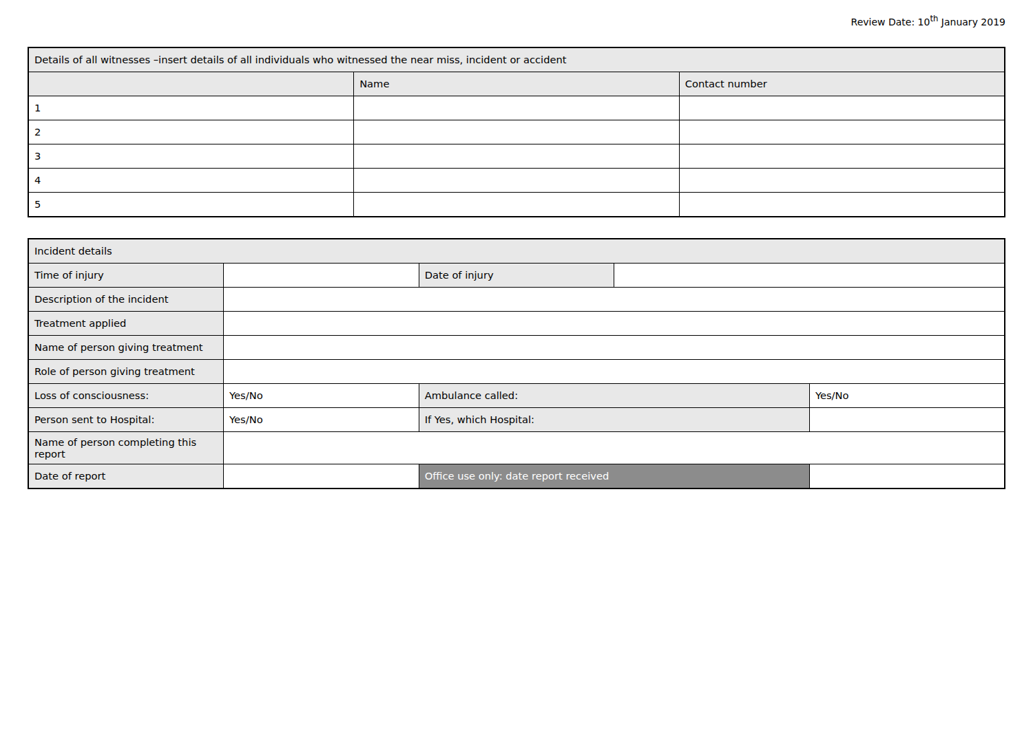Review Date: 10th January 2019
| Details of all witnesses –insert details of all individuals who witnessed the near miss, incident or accident |
| | Name | Contact number |
| 1 | | |
| 2 | | |
| 3 | | |
| 4 | | |
| 5 | | |
| Incident details |
| Time of injury | | Date of injury | |
| Description of the incident | |
| Treatment applied | |
| Name of person giving treatment | |
| Role of person giving treatment | |
| Loss of consciousness: | Yes/No | Ambulance called: | Yes/No |
| Person sent to Hospital: | Yes/No | If Yes, which Hospital: | |
| Name of person completing this report | |
| Date of report | | Office use only: date report received | |